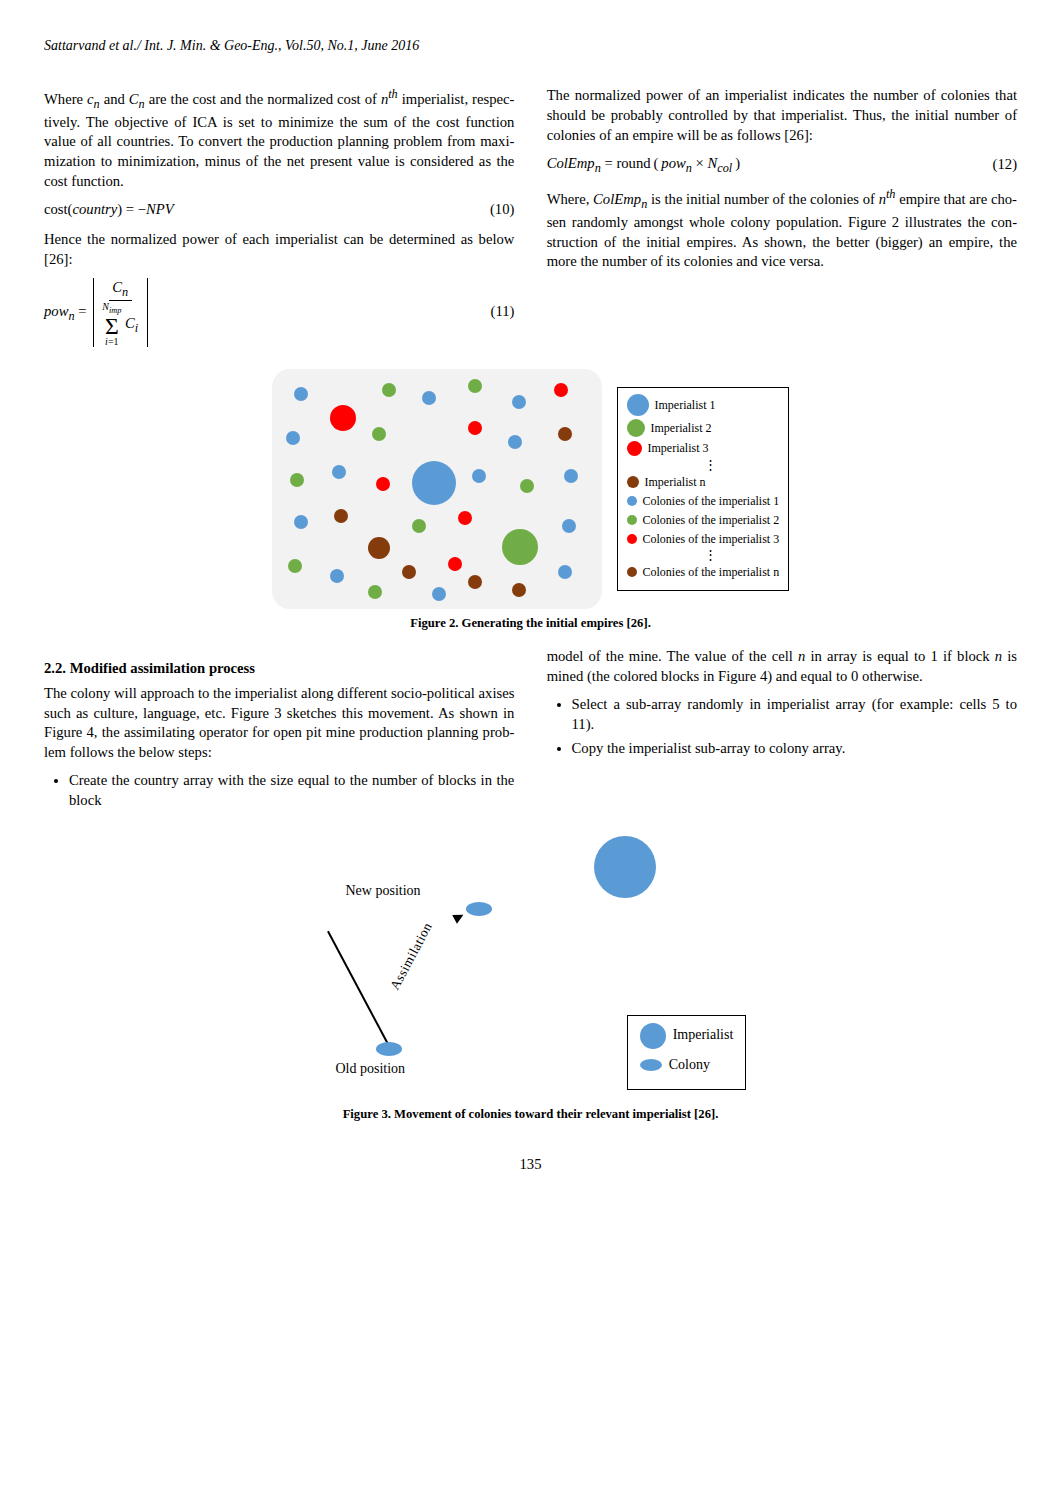Sattarvand et al./ Int. J. Min. & Geo-Eng., Vol.50, No.1, June 2016
Where cn and Cn are the cost and the normalized cost of nth imperialist, respectively. The objective of ICA is set to minimize the sum of the cost function value of all countries. To convert the production planning problem from maximization to minimization, minus of the net present value is considered as the cost function.
cost(country) = −NPV
(10)
Hence the normalized power of each imperialist can be determined as below [26]:
pown = Cn Nimp Σ i=1 Ci
(11)
The normalized power of an imperialist indicates the number of colonies that should be probably controlled by that imperialist. Thus, the initial number of colonies of an empire will be as follows [26]:
ColEmpn = round ( pown × Ncol )
(12)
Where, ColEmpn is the initial number of the colonies of nth empire that are chosen randomly amongst whole colony population. Figure 2 illustrates the construction of the initial empires. As shown, the better (bigger) an empire, the more the number of its colonies and vice versa.
Imperialist 1
Imperialist 2
Imperialist 3
⋮
Imperialist n
Colonies of the imperialist 1
Colonies of the imperialist 2
Colonies of the imperialist 3
⋮
Colonies of the imperialist n
Figure 2. Generating the initial empires [26].
2.2. Modified assimilation process
The colony will approach to the imperialist along different socio-political axises such as culture, language, etc. Figure 3 sketches this movement. As shown in Figure 4, the assimilating operator for open pit mine production planning problem follows the below steps:
Create the country array with the size equal to the number of blocks in the block
model of the mine. The value of the cell n in array is equal to 1 if block n is mined (the colored blocks in Figure 4) and equal to 0 otherwise.
Select a sub-array randomly in imperialist array (for example: cells 5 to 11).
Copy the imperialist sub-array to colony array.
New position
Assimilation
Old position
Imperialist
Colony
Figure 3. Movement of colonies toward their relevant imperialist [26].
135